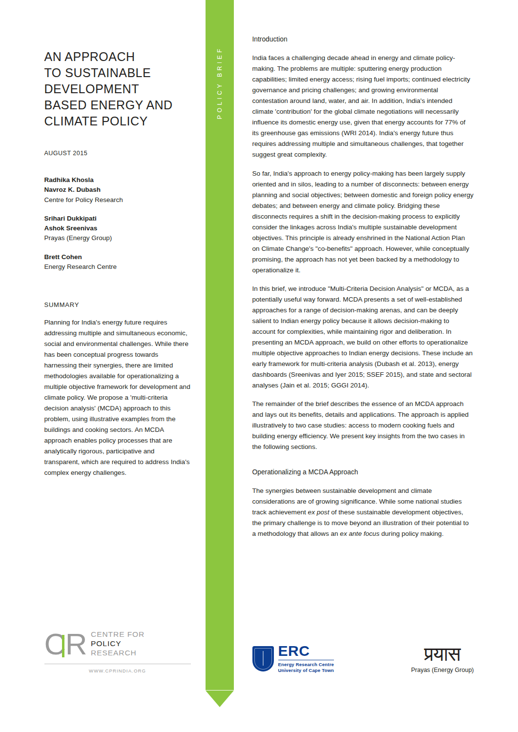An Approach
to Sustainable
Development
Based Energy and
Climate Policy
August 2015
Radhika Khosla
Navroz K. Dubash
Centre for Policy Research
Srihari Dukkipati
Ashok Sreenivas
Prayas (Energy Group)
Brett Cohen
Energy Research Centre
Summary
Planning for India's energy future requires addressing multiple and simultaneous economic, social and environmental challenges. While there has been conceptual progress towards harnessing their synergies, there are limited methodologies available for operationalizing a multiple objective framework for development and climate policy. We propose a 'multi-criteria decision analysis' (MCDA) approach to this problem, using illustrative examples from the buildings and cooking sectors. An MCDA approach enables policy processes that are analytically rigorous, participative and transparent, which are required to address India's complex energy challenges.
Policy Brief
Introduction
India faces a challenging decade ahead in energy and climate policy-making. The problems are multiple: sputtering energy production capabilities; limited energy access; rising fuel imports; continued electricity governance and pricing challenges; and growing environmental contestation around land, water, and air. In addition, India's intended climate 'contribution' for the global climate negotiations will necessarily influence its domestic energy use, given that energy accounts for 77% of its greenhouse gas emissions (WRI 2014). India's energy future thus requires addressing multiple and simultaneous challenges, that together suggest great complexity.
So far, India's approach to energy policy-making has been largely supply oriented and in silos, leading to a number of disconnects: between energy planning and social objectives; between domestic and foreign policy energy debates; and between energy and climate policy. Bridging these disconnects requires a shift in the decision-making process to explicitly consider the linkages across India's multiple sustainable development objectives. This principle is already enshrined in the National Action Plan on Climate Change's "co-benefits" approach. However, while conceptually promising, the approach has not yet been backed by a methodology to operationalize it.
In this brief, we introduce "Multi-Criteria Decision Analysis" or MCDA, as a potentially useful way forward. MCDA presents a set of well-established approaches for a range of decision-making arenas, and can be deeply salient to Indian energy policy because it allows decision-making to account for complexities, while maintaining rigor and deliberation. In presenting an MCDA approach, we build on other efforts to operationalize multiple objective approaches to Indian energy decisions. These include an early framework for multi-criteria analysis (Dubash et al. 2013), energy dashboards (Sreenivas and Iyer 2015; SSEF 2015), and state and sectoral analyses (Jain et al. 2015; GGGI 2014).
The remainder of the brief describes the essence of an MCDA approach and lays out its benefits, details and applications. The approach is applied illustratively to two case studies: access to modern cooking fuels and building energy efficiency. We present key insights from the two cases in the following sections.
Operationalizing a MCDA Approach
The synergies between sustainable development and climate considerations are of growing significance. While some national studies track achievement ex post of these sustainable development objectives, the primary challenge is to move beyond an illustration of their potential to a methodology that allows an ex ante focus during policy making.
C R
Centre for
Policy
Research
www.cprindia.org
ERC
Energy Research Centre
University of Cape Town
प्रयास
Prayas (Energy Group)